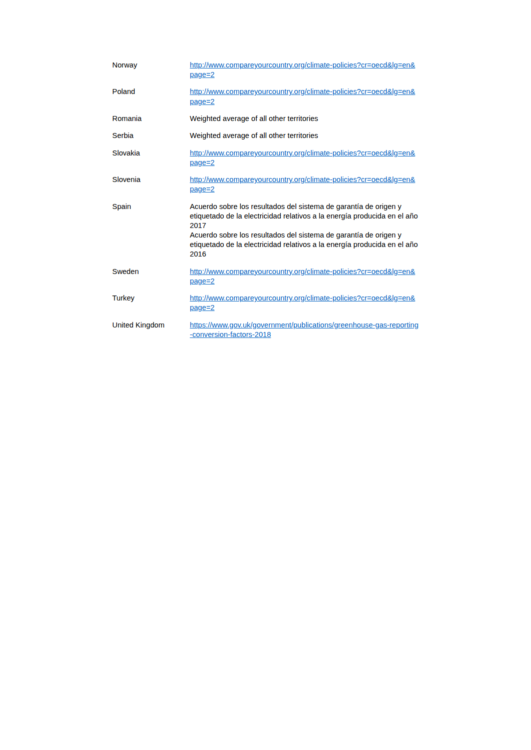| Norway | http://www.compareyourcountry.org/climate-policies?cr=oecd&lg=en&page=2 |
| Poland | http://www.compareyourcountry.org/climate-policies?cr=oecd&lg=en&page=2 |
| Romania | Weighted average of all other territories |
| Serbia | Weighted average of all other territories |
| Slovakia | http://www.compareyourcountry.org/climate-policies?cr=oecd&lg=en&page=2 |
| Slovenia | http://www.compareyourcountry.org/climate-policies?cr=oecd&lg=en&page=2 |
| Spain | Acuerdo sobre los resultados del sistema de garantía de origen y etiquetado de la electricidad relativos a la energía producida en el año 2017 Acuerdo sobre los resultados del sistema de garantía de origen y etiquetado de la electricidad relativos a la energía producida en el año 2016 |
| Sweden | http://www.compareyourcountry.org/climate-policies?cr=oecd&lg=en&page=2 |
| Turkey | http://www.compareyourcountry.org/climate-policies?cr=oecd&lg=en&page=2 |
| United Kingdom | https://www.gov.uk/government/publications/greenhouse-gas-reporting-conversion-factors-2018 |